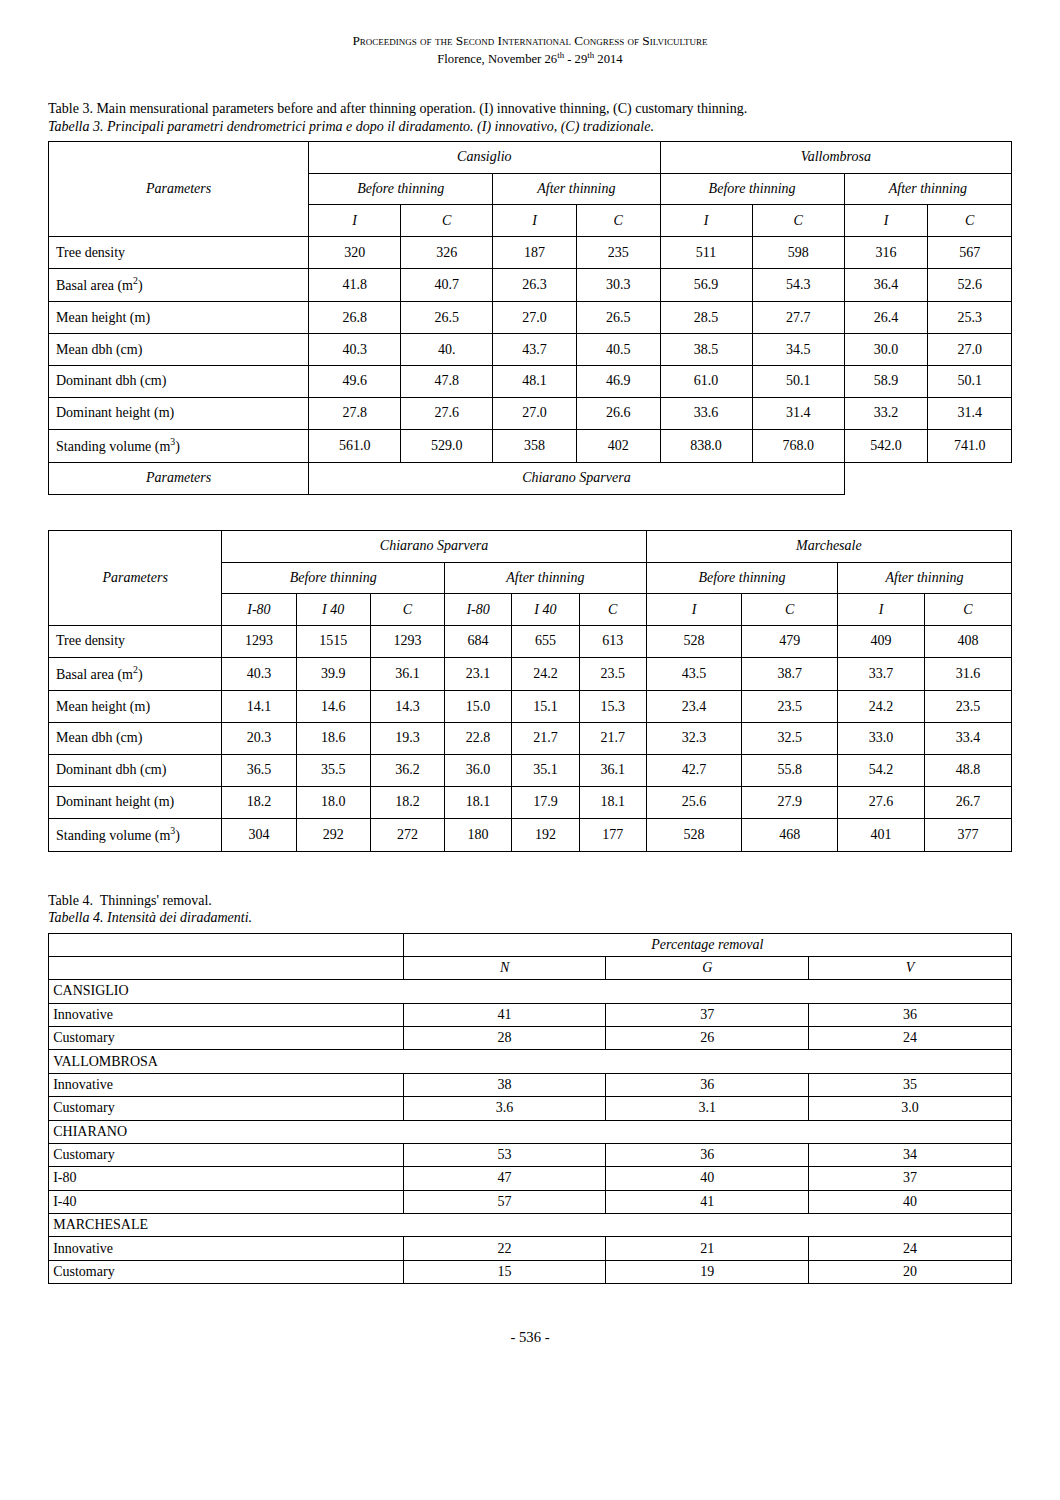Proceedings of the Second International Congress of Silviculture
Florence, November 26th - 29th 2014
Table 3. Main mensurational parameters before and after thinning operation. (I) innovative thinning, (C) customary thinning.
Tabella 3. Principali parametri dendrometrici prima e dopo il diradamento. (I) innovativo, (C) tradizionale.
| Parameters | Cansiglio | Vallombrosa |
| --- | --- | --- |
| Before thinning | After thinning | Before thinning | After thinning |
| I | C | I | C | I | C | I | C |
| Tree density | 320 | 326 | 187 | 235 | 511 | 598 | 316 | 567 |
| Basal area (m 2 ) | 41.8 | 40.7 | 26.3 | 30.3 | 56.9 | 54.3 | 36.4 | 52.6 |
| Mean height (m) | 26.8 | 26.5 | 27.0 | 26.5 | 28.5 | 27.7 | 26.4 | 25.3 |
| Mean dbh (cm) | 40.3 | 40. | 43.7 | 40.5 | 38.5 | 34.5 | 30.0 | 27.0 |
| Dominant dbh (cm) | 49.6 | 47.8 | 48.1 | 46.9 | 61.0 | 50.1 | 58.9 | 50.1 |
| Dominant height (m) | 27.8 | 27.6 | 27.0 | 26.6 | 33.6 | 31.4 | 33.2 | 31.4 |
| Standing volume (m 3 ) | 561.0 | 529.0 | 358 | 402 | 838.0 | 768.0 | 542.0 | 741.0 |
| Parameters | Chiarano Sparvera | |
| Parameters | Chiarano Sparvera | Marchesale |
| --- | --- | --- |
| Before thinning | After thinning | Before thinning | After thinning |
| I-80 | I 40 | C | I-80 | I 40 | C | I | C | I | C |
| Tree density | 1293 | 1515 | 1293 | 684 | 655 | 613 | 528 | 479 | 409 | 408 |
| Basal area (m 2 ) | 40.3 | 39.9 | 36.1 | 23.1 | 24.2 | 23.5 | 43.5 | 38.7 | 33.7 | 31.6 |
| Mean height (m) | 14.1 | 14.6 | 14.3 | 15.0 | 15.1 | 15.3 | 23.4 | 23.5 | 24.2 | 23.5 |
| Mean dbh (cm) | 20.3 | 18.6 | 19.3 | 22.8 | 21.7 | 21.7 | 32.3 | 32.5 | 33.0 | 33.4 |
| Dominant dbh (cm) | 36.5 | 35.5 | 36.2 | 36.0 | 35.1 | 36.1 | 42.7 | 55.8 | 54.2 | 48.8 |
| Dominant height (m) | 18.2 | 18.0 | 18.2 | 18.1 | 17.9 | 18.1 | 25.6 | 27.9 | 27.6 | 26.7 |
| Standing volume (m 3 ) | 304 | 292 | 272 | 180 | 192 | 177 | 528 | 468 | 401 | 377 |
Table 4. Thinnings' removal.
Tabella 4. Intensità dei diradamenti.
| | Percentage removal |
| | N | G | V |
| CANSIGLIO |
| Innovative | 41 | 37 | 36 |
| Customary | 28 | 26 | 24 |
| VALLOMBROSA |
| Innovative | 38 | 36 | 35 |
| Customary | 3.6 | 3.1 | 3.0 |
| CHIARANO |
| Customary | 53 | 36 | 34 |
| I-80 | 47 | 40 | 37 |
| I-40 | 57 | 41 | 40 |
| MARCHESALE |
| Innovative | 22 | 21 | 24 |
| Customary | 15 | 19 | 20 |
- 536 -